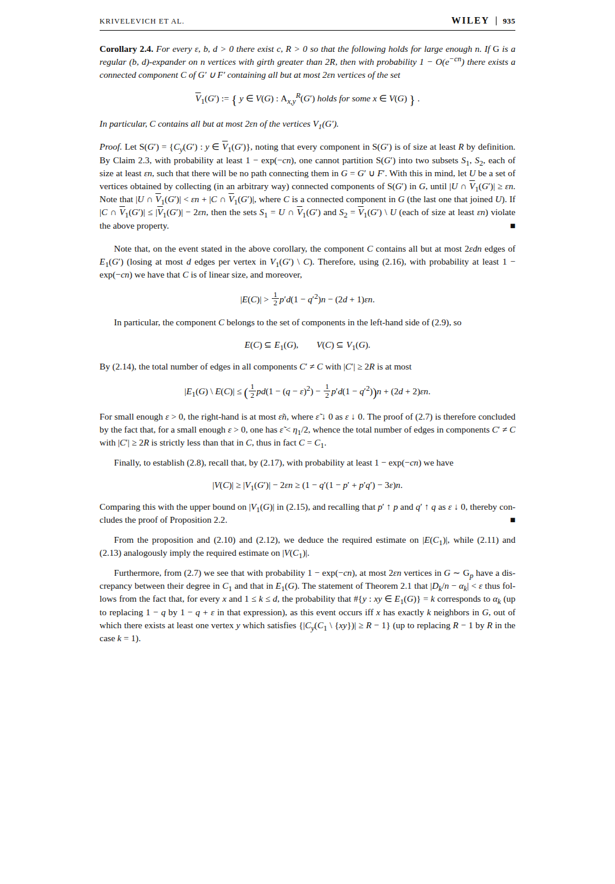Krivelevich et al. Wiley 935
Corollary 2.4. For every ε, b, d > 0 there exist c, R > 0 so that the following holds for large enough n. If G is a regular (b, d)-expander on n vertices with girth greater than 2R, then with probability 1 − O(e−cn) there exists a connected component C of G′ ∪ F′ containing all but at most 2εn vertices of the set
V1(G′) := { y ∈ V(G) : Ax,yR(G′) holds for some x ∈ V(G) } .
In particular, C contains all but at most 2εn of the vertices V1(G′).
Proof. Let S(G′) = {Cy(G′) : y ∈ V1(G′)}, noting that every component in S(G′) is of size at least R by definition. By Claim 2.3, with probability at least 1 − exp(−cn), one cannot partition S(G′) into two subsets S1, S2, each of size at least εn, such that there will be no path connecting them in G = G′ ∪ F′. With this in mind, let U be a set of vertices obtained by collecting (in an arbitrary way) connected components of S(G′) in G, until |U ∩ V1(G′)| ≥ εn. Note that |U ∩ V1(G′)| < εn + |C ∩ V1(G′)|, where C is a connected component in G (the last one that joined U). If |C ∩ V1(G′)| ≤ |V1(G′)| − 2εn, then the sets S1 = U ∩ V1(G′) and S2 = V1(G′) \ U (each of size at least εn) violate the above property. ■
Note that, on the event stated in the above corollary, the component C contains all but at most 2εdn edges of E1(G′) (losing at most d edges per vertex in V1(G′) \ C). Therefore, using (2.16), with probability at least 1 − exp(−cn) we have that C is of linear size, and moreover,
|E(C)| > 12 p′d(1 − q′2)n − (2d + 1)εn.
In particular, the component C belongs to the set of components in the left-hand side of (2.9), so
E(C) ⊆ E1(G), V(C) ⊆ V1(G).
By (2.14), the total number of edges in all components C′ ≠ C with |C′| ≥ 2R is at most
|E1(G) \ E(C)| ≤ (12 pd(1 − (q − ε)2) − 12 p′d(1 − q′2)) n + (2d + 2)εn.
For small enough ε > 0, the right-hand is at most ε̃n, where ε̃ ↓ 0 as ε ↓ 0. The proof of (2.7) is therefore concluded by the fact that, for a small enough ε > 0, one has ε̃ < η1/2, whence the total number of edges in components C′ ≠ C with |C′| ≥ 2R is strictly less than that in C, thus in fact C = C1.
Finally, to establish (2.8), recall that, by (2.17), with probability at least 1 − exp(−cn) we have
|V(C)| ≥ |V1(G′)| − 2εn ≥ (1 − q′(1 − p′ + p′q′) − 3ε)n.
Comparing this with the upper bound on |V1(G)| in (2.15), and recalling that p′ ↑ p and q′ ↑ q as ε ↓ 0, thereby concludes the proof of Proposition 2.2. ■
From the proposition and (2.10) and (2.12), we deduce the required estimate on |E(C1)|, while (2.11) and (2.13) analogously imply the required estimate on |V(C1)|.
Furthermore, from (2.7) we see that with probability 1 − exp(−cn), at most 2εn vertices in G ∼ Gp have a discrepancy between their degree in C1 and that in E1(G). The statement of Theorem 2.1 that |Dk/n − αk| < ε thus follows from the fact that, for every x and 1 ≤ k ≤ d, the probability that #{y : xy ∈ E1(G)} = k corresponds to αk (up to replacing 1 − q by 1 − q + ε in that expression), as this event occurs iff x has exactly k neighbors in G, out of which there exists at least one vertex y which satisfies {|Cy(C1 \ {xy})| ≥ R − 1} (up to replacing R − 1 by R in the case k = 1).